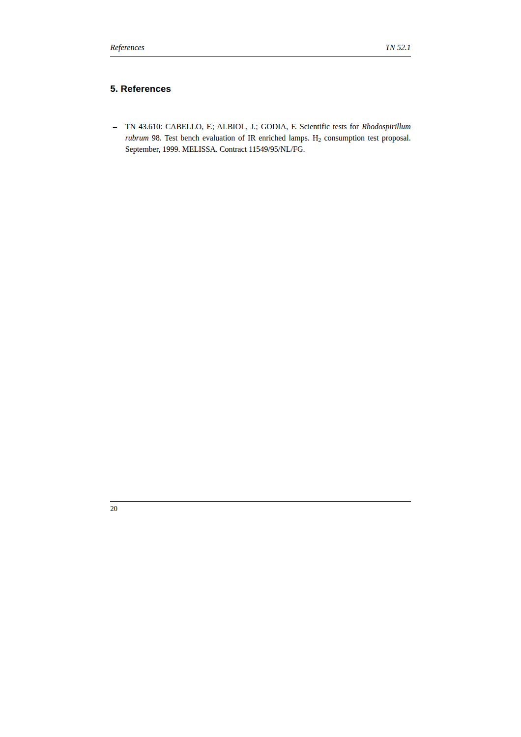References
TN 52.1
5. References
TN 43.610: CABELLO, F.; ALBIOL, J.; GODIA, F. Scientific tests for Rhodospirillum rubrum 98. Test bench evaluation of IR enriched lamps. H2 consumption test proposal. September, 1999. MELISSA. Contract 11549/95/NL/FG.
20